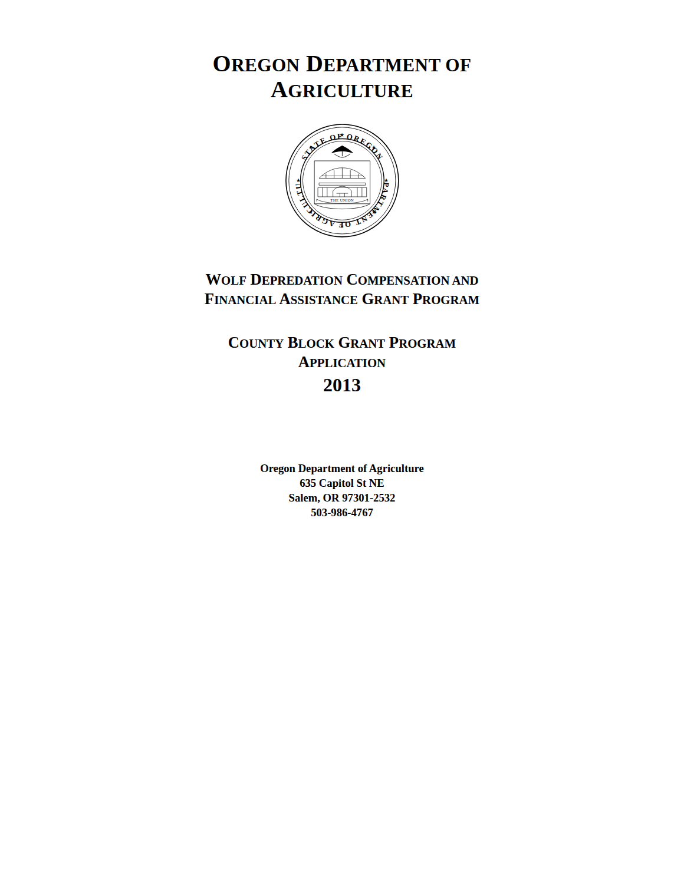OREGON DEPARTMENT OF AGRICULTURE
STATE OF OREGON DEPARTMENT OF AGRICULTURE ★ ★ ★ ★ ★ ★ ★ ★ THE UNION
WOLF DEPREDATION COMPENSATION AND
FINANCIAL ASSISTANCE GRANT PROGRAM
COUNTY BLOCK GRANT PROGRAM
APPLICATION
2013
Oregon Department of Agriculture
635 Capitol St NE
Salem, OR 97301-2532
503-986-4767